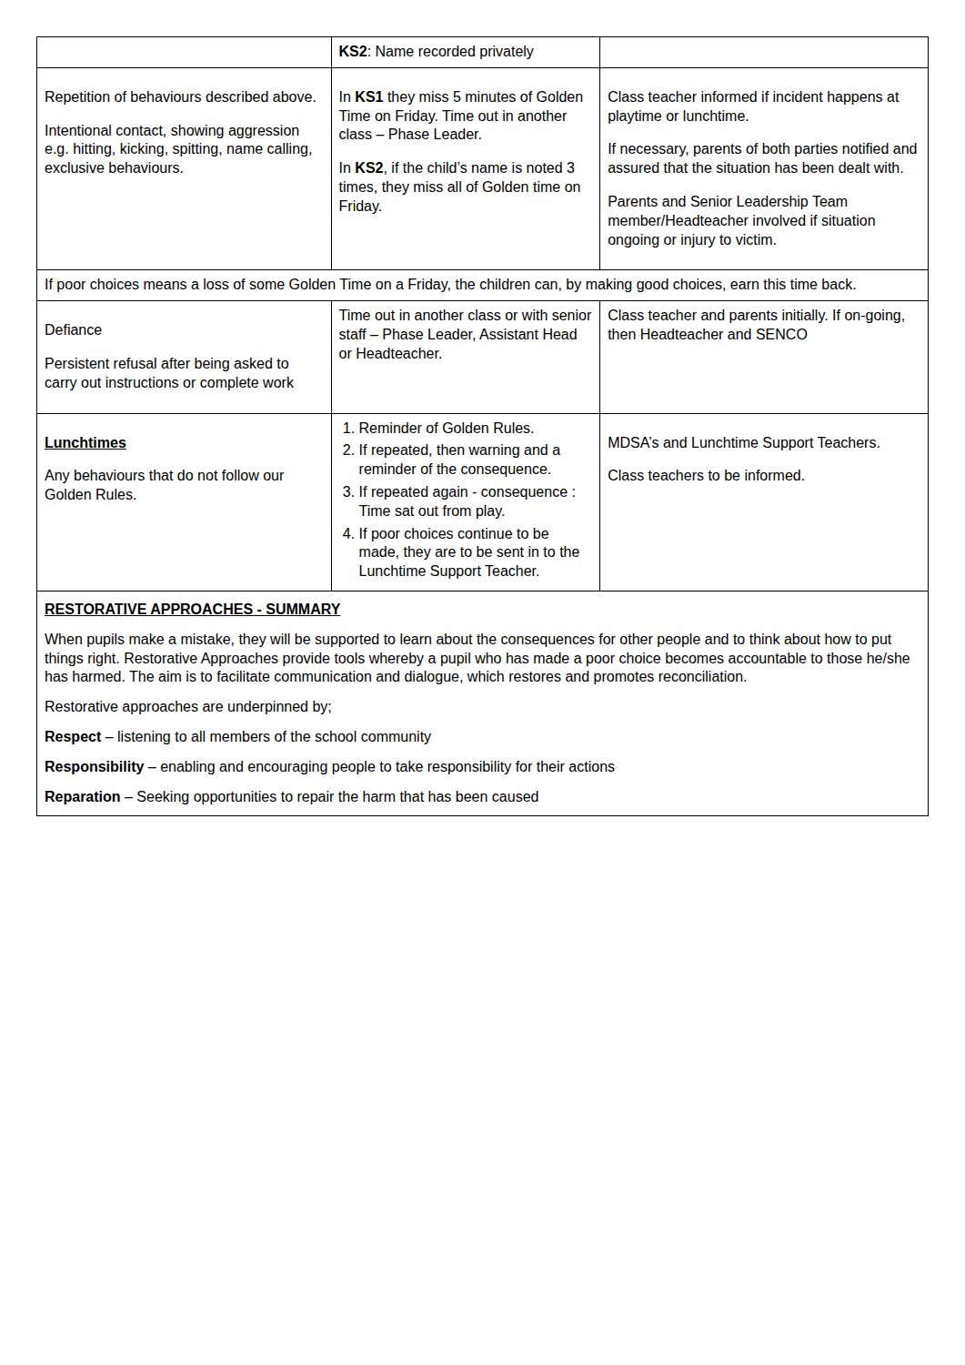| | KS2 : Name recorded privately | |
| Repetition of behaviours described above. Intentional contact, showing aggression e.g. hitting, kicking, spitting, name calling, exclusive behaviours. | In KS1 they miss 5 minutes of Golden Time on Friday. Time out in another class – Phase Leader. In KS2 , if the child’s name is noted 3 times, they miss all of Golden time on Friday. | Class teacher informed if incident happens at playtime or lunchtime. If necessary, parents of both parties notified and assured that the situation has been dealt with. Parents and Senior Leadership Team member/Headteacher involved if situation ongoing or injury to victim. |
| If poor choices means a loss of some Golden Time on a Friday, the children can, by making good choices, earn this time back. |
| Defiance Persistent refusal after being asked to carry out instructions or complete work | Time out in another class or with senior staff – Phase Leader, Assistant Head or Headteacher. | Class teacher and parents initially. If on-going, then Headteacher and SENCO |
| Lunchtimes Any behaviours that do not follow our Golden Rules. | Reminder of Golden Rules. If repeated, then warning and a reminder of the consequence. If repeated again - consequence : Time sat out from play. If poor choices continue to be made, they are to be sent in to the Lunchtime Support Teacher. | MDSA’s and Lunchtime Support Teachers. Class teachers to be informed. |
RESTORATIVE APPROACHES - SUMMARY
When pupils make a mistake, they will be supported to learn about the consequences for other people and to think about how to put things right. Restorative Approaches provide tools whereby a pupil who has made a poor choice becomes accountable to those he/she has harmed. The aim is to facilitate communication and dialogue, which restores and promotes reconciliation.
Restorative approaches are underpinned by;
Respect – listening to all members of the school community
Responsibility – enabling and encouraging people to take responsibility for their actions
Reparation – Seeking opportunities to repair the harm that has been caused